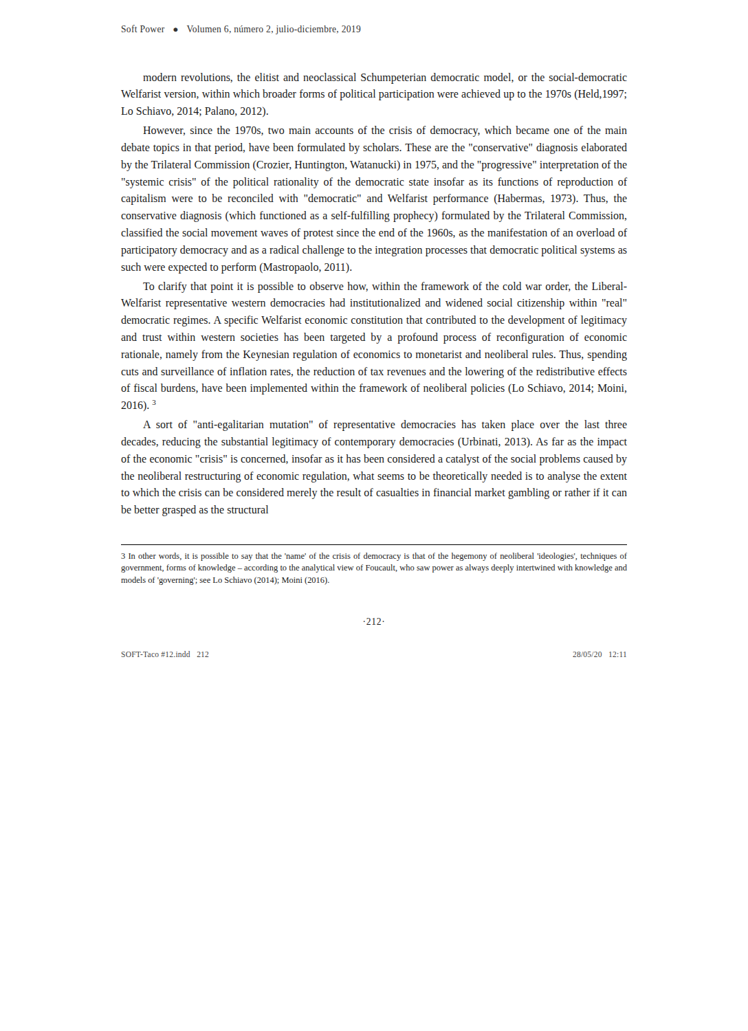Soft Power ● Volumen 6, número 2, julio-diciembre, 2019
modern revolutions, the elitist and neoclassical Schumpeterian democratic model, or the social-democratic Welfarist version, within which broader forms of political participation were achieved up to the 1970s (Held,1997; Lo Schiavo, 2014; Palano, 2012).
However, since the 1970s, two main accounts of the crisis of democracy, which became one of the main debate topics in that period, have been formulated by scholars. These are the "conservative" diagnosis elaborated by the Trilateral Commission (Crozier, Huntington, Watanucki) in 1975, and the "progressive" interpretation of the "systemic crisis" of the political rationality of the democratic state insofar as its functions of reproduction of capitalism were to be reconciled with "democratic" and Welfarist performance (Habermas, 1973). Thus, the conservative diagnosis (which functioned as a self-fulfilling prophecy) formulated by the Trilateral Commission, classified the social movement waves of protest since the end of the 1960s, as the manifestation of an overload of participatory democracy and as a radical challenge to the integration processes that democratic political systems as such were expected to perform (Mastropaolo, 2011).
To clarify that point it is possible to observe how, within the framework of the cold war order, the Liberal-Welfarist representative western democracies had institutionalized and widened social citizenship within "real" democratic regimes. A specific Welfarist economic constitution that contributed to the development of legitimacy and trust within western societies has been targeted by a profound process of reconfiguration of economic rationale, namely from the Keynesian regulation of economics to monetarist and neoliberal rules. Thus, spending cuts and surveillance of inflation rates, the reduction of tax revenues and the lowering of the redistributive effects of fiscal burdens, have been implemented within the framework of neoliberal policies (Lo Schiavo, 2014; Moini, 2016). 3
A sort of "anti-egalitarian mutation" of representative democracies has taken place over the last three decades, reducing the substantial legitimacy of contemporary democracies (Urbinati, 2013). As far as the impact of the economic "crisis" is concerned, insofar as it has been considered a catalyst of the social problems caused by the neoliberal restructuring of economic regulation, what seems to be theoretically needed is to analyse the extent to which the crisis can be considered merely the result of casualties in financial market gambling or rather if it can be better grasped as the structural
3 In other words, it is possible to say that the 'name' of the crisis of democracy is that of the hegemony of neoliberal 'ideologies', techniques of government, forms of knowledge – according to the analytical view of Foucault, who saw power as always deeply intertwined with knowledge and models of 'governing'; see Lo Schiavo (2014); Moini (2016).
·212·
SOFT-Taco #12.indd 212 28/05/20 12:11